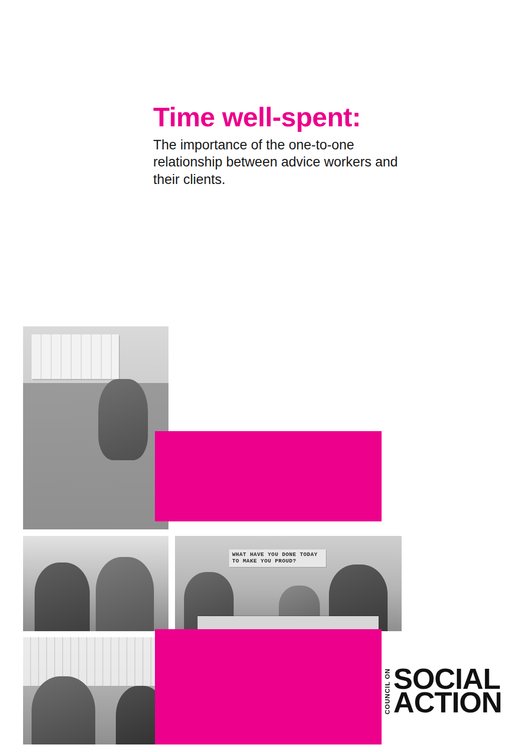Time well-spent:
The importance of the one-to-one relationship between advice workers and their clients.
What have you done today to make you proud?
Council on Social Action
Cover page of the publication “Time well-spent: The importance of the one-to-one relationship between advice workers and their clients.” Published by the Council on Social Action.